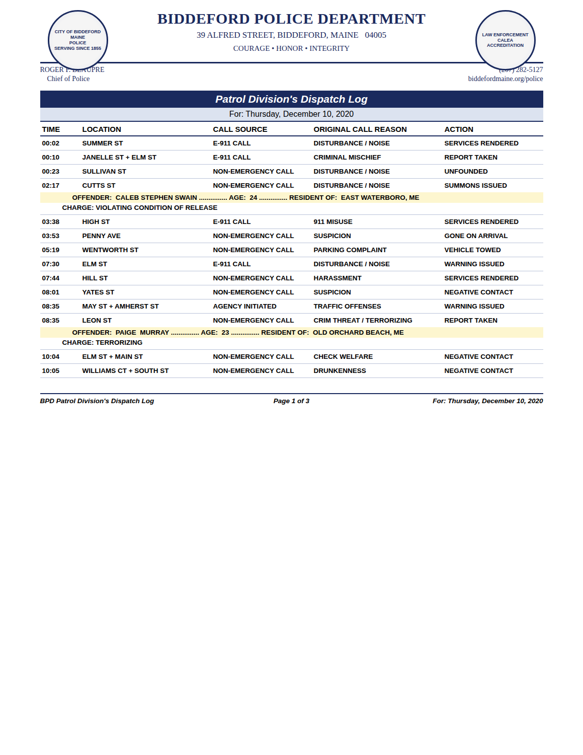CITY OF BIDDEFORD
MAINE
POLICE
SERVING SINCE 1855
LAW ENFORCEMENT
CALEA
ACCREDITATION
BIDDEFORD POLICE DEPARTMENT
39 ALFRED STREET, BIDDEFORD, MAINE 04005
COURAGE • HONOR • INTEGRITY
ROGER P. BEAUPRE
Chief of Police
(207) 282-5127
biddefordmaine.org/police
Patrol Division's Dispatch Log
For: Thursday, December 10, 2020
| TIME | LOCATION | CALL SOURCE | ORIGINAL CALL REASON | ACTION |
| --- | --- | --- | --- | --- |
| 00:02 | SUMMER ST | E-911 CALL | DISTURBANCE / NOISE | SERVICES RENDERED |
| 00:10 | JANELLE ST + ELM ST | E-911 CALL | CRIMINAL MISCHIEF | REPORT TAKEN |
| 00:23 | SULLIVAN ST | NON-EMERGENCY CALL | DISTURBANCE / NOISE | UNFOUNDED |
| 02:17 | CUTTS ST | NON-EMERGENCY CALL | DISTURBANCE / NOISE | SUMMONS ISSUED |
| OFFENDER: CALEB STEPHEN SWAIN ............... AGE: 24 ............... RESIDENT OF: EAST WATERBORO, ME |
| CHARGE: VIOLATING CONDITION OF RELEASE |
| 03:38 | HIGH ST | E-911 CALL | 911 MISUSE | SERVICES RENDERED |
| 03:53 | PENNY AVE | NON-EMERGENCY CALL | SUSPICION | GONE ON ARRIVAL |
| 05:19 | WENTWORTH ST | NON-EMERGENCY CALL | PARKING COMPLAINT | VEHICLE TOWED |
| 07:30 | ELM ST | E-911 CALL | DISTURBANCE / NOISE | WARNING ISSUED |
| 07:44 | HILL ST | NON-EMERGENCY CALL | HARASSMENT | SERVICES RENDERED |
| 08:01 | YATES ST | NON-EMERGENCY CALL | SUSPICION | NEGATIVE CONTACT |
| 08:35 | MAY ST + AMHERST ST | AGENCY INITIATED | TRAFFIC OFFENSES | WARNING ISSUED |
| 08:35 | LEON ST | NON-EMERGENCY CALL | CRIM THREAT / TERRORIZING | REPORT TAKEN |
| OFFENDER: PAIGE MURRAY ............... AGE: 23 ............... RESIDENT OF: OLD ORCHARD BEACH, ME |
| CHARGE: TERRORIZING |
| 10:04 | ELM ST + MAIN ST | NON-EMERGENCY CALL | CHECK WELFARE | NEGATIVE CONTACT |
| 10:05 | WILLIAMS CT + SOUTH ST | NON-EMERGENCY CALL | DRUNKENNESS | NEGATIVE CONTACT |
BPD Patrol Division's Dispatch Log
Page 1 of 3
For: Thursday, December 10, 2020